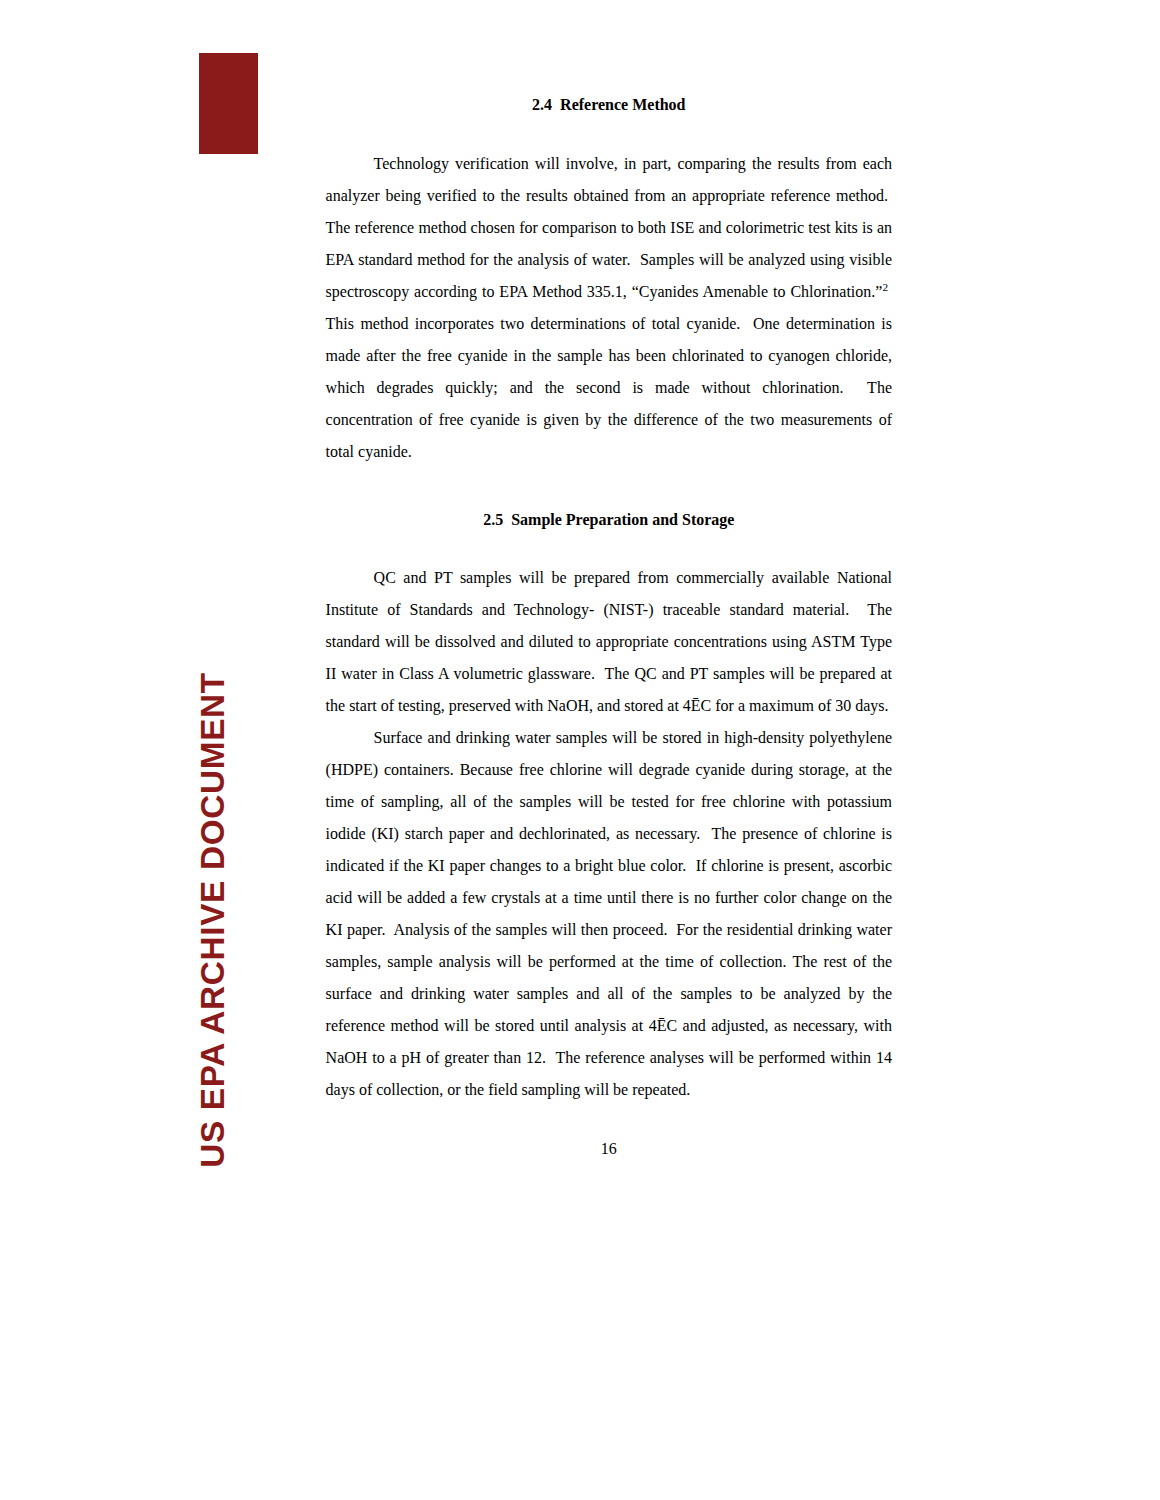US EPA ARCHIVE DOCUMENT
2.4 Reference Method
Technology verification will involve, in part, comparing the results from each analyzer being verified to the results obtained from an appropriate reference method. The reference method chosen for comparison to both ISE and colorimetric test kits is an EPA standard method for the analysis of water. Samples will be analyzed using visible spectroscopy according to EPA Method 335.1, “Cyanides Amenable to Chlorination.”2 This method incorporates two determinations of total cyanide. One determination is made after the free cyanide in the sample has been chlorinated to cyanogen chloride, which degrades quickly; and the second is made without chlorination. The concentration of free cyanide is given by the difference of the two measurements of total cyanide.
2.5 Sample Preparation and Storage
QC and PT samples will be prepared from commercially available National Institute of Standards and Technology- (NIST-) traceable standard material. The standard will be dissolved and diluted to appropriate concentrations using ASTM Type II water in Class A volumetric glassware. The QC and PT samples will be prepared at the start of testing, preserved with NaOH, and stored at 4ĒC for a maximum of 30 days.
Surface and drinking water samples will be stored in high-density polyethylene (HDPE) containers. Because free chlorine will degrade cyanide during storage, at the time of sampling, all of the samples will be tested for free chlorine with potassium iodide (KI) starch paper and dechlorinated, as necessary. The presence of chlorine is indicated if the KI paper changes to a bright blue color. If chlorine is present, ascorbic acid will be added a few crystals at a time until there is no further color change on the KI paper. Analysis of the samples will then proceed. For the residential drinking water samples, sample analysis will be performed at the time of collection. The rest of the surface and drinking water samples and all of the samples to be analyzed by the reference method will be stored until analysis at 4ĒC and adjusted, as necessary, with NaOH to a pH of greater than 12. The reference analyses will be performed within 14 days of collection, or the field sampling will be repeated.
16